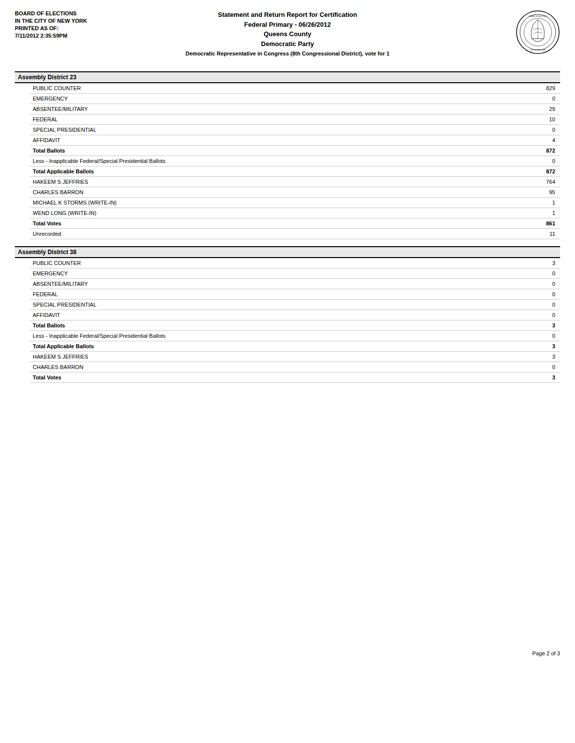BOARD OF ELECTIONS
IN THE CITY OF NEW YORK
PRINTED AS OF:
7/11/2012 2:35:59PM
Statement and Return Report for Certification
Federal Primary - 06/26/2012
Queens County
Democratic Party
Democratic Representative in Congress (8th Congressional District), vote for 1
BOARD OF ELECTIONS CITY OF NEW YORK
Assembly District 23
| PUBLIC COUNTER | 829 |
| EMERGENCY | 0 |
| ABSENTEE/MILITARY | 29 |
| FEDERAL | 10 |
| SPECIAL PRESIDENTIAL | 0 |
| AFFIDAVIT | 4 |
| Total Ballots | 872 |
| Less - Inapplicable Federal/Special Presidential Ballots | 0 |
| Total Applicable Ballots | 872 |
| HAKEEM S JEFFRIES | 764 |
| CHARLES BARRON | 95 |
| MICHAEL K STORMS (WRITE-IN) | 1 |
| WEND LONG (WRITE-IN) | 1 |
| Total Votes | 861 |
| Unrecorded | 11 |
Assembly District 38
| PUBLIC COUNTER | 3 |
| EMERGENCY | 0 |
| ABSENTEE/MILITARY | 0 |
| FEDERAL | 0 |
| SPECIAL PRESIDENTIAL | 0 |
| AFFIDAVIT | 0 |
| Total Ballots | 3 |
| Less - Inapplicable Federal/Special Presidential Ballots | 0 |
| Total Applicable Ballots | 3 |
| HAKEEM S JEFFRIES | 3 |
| CHARLES BARRON | 0 |
| Total Votes | 3 |
Page 2 of 3